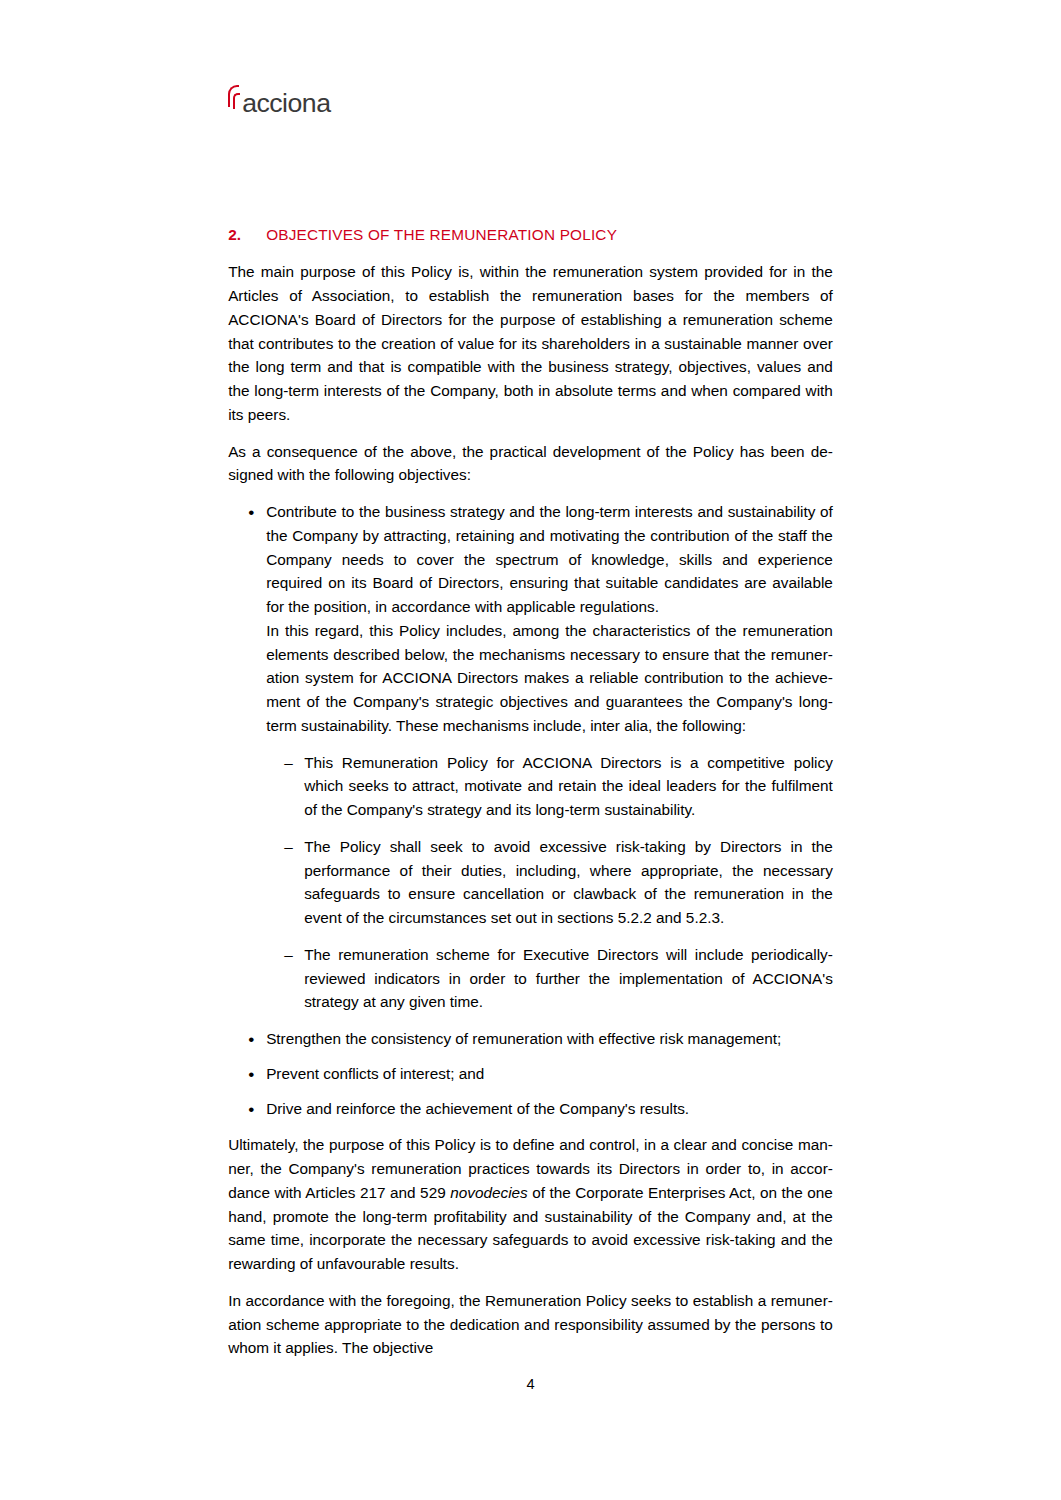acciona
2. OBJECTIVES OF THE REMUNERATION POLICY
The main purpose of this Policy is, within the remuneration system provided for in the Articles of Association, to establish the remuneration bases for the members of ACCIONA's Board of Directors for the purpose of establishing a remuneration scheme that contributes to the creation of value for its shareholders in a sustainable manner over the long term and that is compatible with the business strategy, objectives, values and the long-term interests of the Company, both in absolute terms and when compared with its peers.
As a consequence of the above, the practical development of the Policy has been designed with the following objectives:
Contribute to the business strategy and the long-term interests and sustainability of the Company by attracting, retaining and motivating the contribution of the staff the Company needs to cover the spectrum of knowledge, skills and experience required on its Board of Directors, ensuring that suitable candidates are available for the position, in accordance with applicable regulations.
In this regard, this Policy includes, among the characteristics of the remuneration elements described below, the mechanisms necessary to ensure that the remuneration system for ACCIONA Directors makes a reliable contribution to the achievement of the Company's strategic objectives and guarantees the Company's long-term sustainability. These mechanisms include, inter alia, the following:
This Remuneration Policy for ACCIONA Directors is a competitive policy which seeks to attract, motivate and retain the ideal leaders for the fulfilment of the Company's strategy and its long-term sustainability.
The Policy shall seek to avoid excessive risk-taking by Directors in the performance of their duties, including, where appropriate, the necessary safeguards to ensure cancellation or clawback of the remuneration in the event of the circumstances set out in sections 5.2.2 and 5.2.3.
The remuneration scheme for Executive Directors will include periodically-reviewed indicators in order to further the implementation of ACCIONA's strategy at any given time.
Strengthen the consistency of remuneration with effective risk management;
Prevent conflicts of interest; and
Drive and reinforce the achievement of the Company's results.
Ultimately, the purpose of this Policy is to define and control, in a clear and concise manner, the Company's remuneration practices towards its Directors in order to, in accordance with Articles 217 and 529 novodecies of the Corporate Enterprises Act, on the one hand, promote the long-term profitability and sustainability of the Company and, at the same time, incorporate the necessary safeguards to avoid excessive risk-taking and the rewarding of unfavourable results.
In accordance with the foregoing, the Remuneration Policy seeks to establish a remuneration scheme appropriate to the dedication and responsibility assumed by the persons to whom it applies. The objective
4